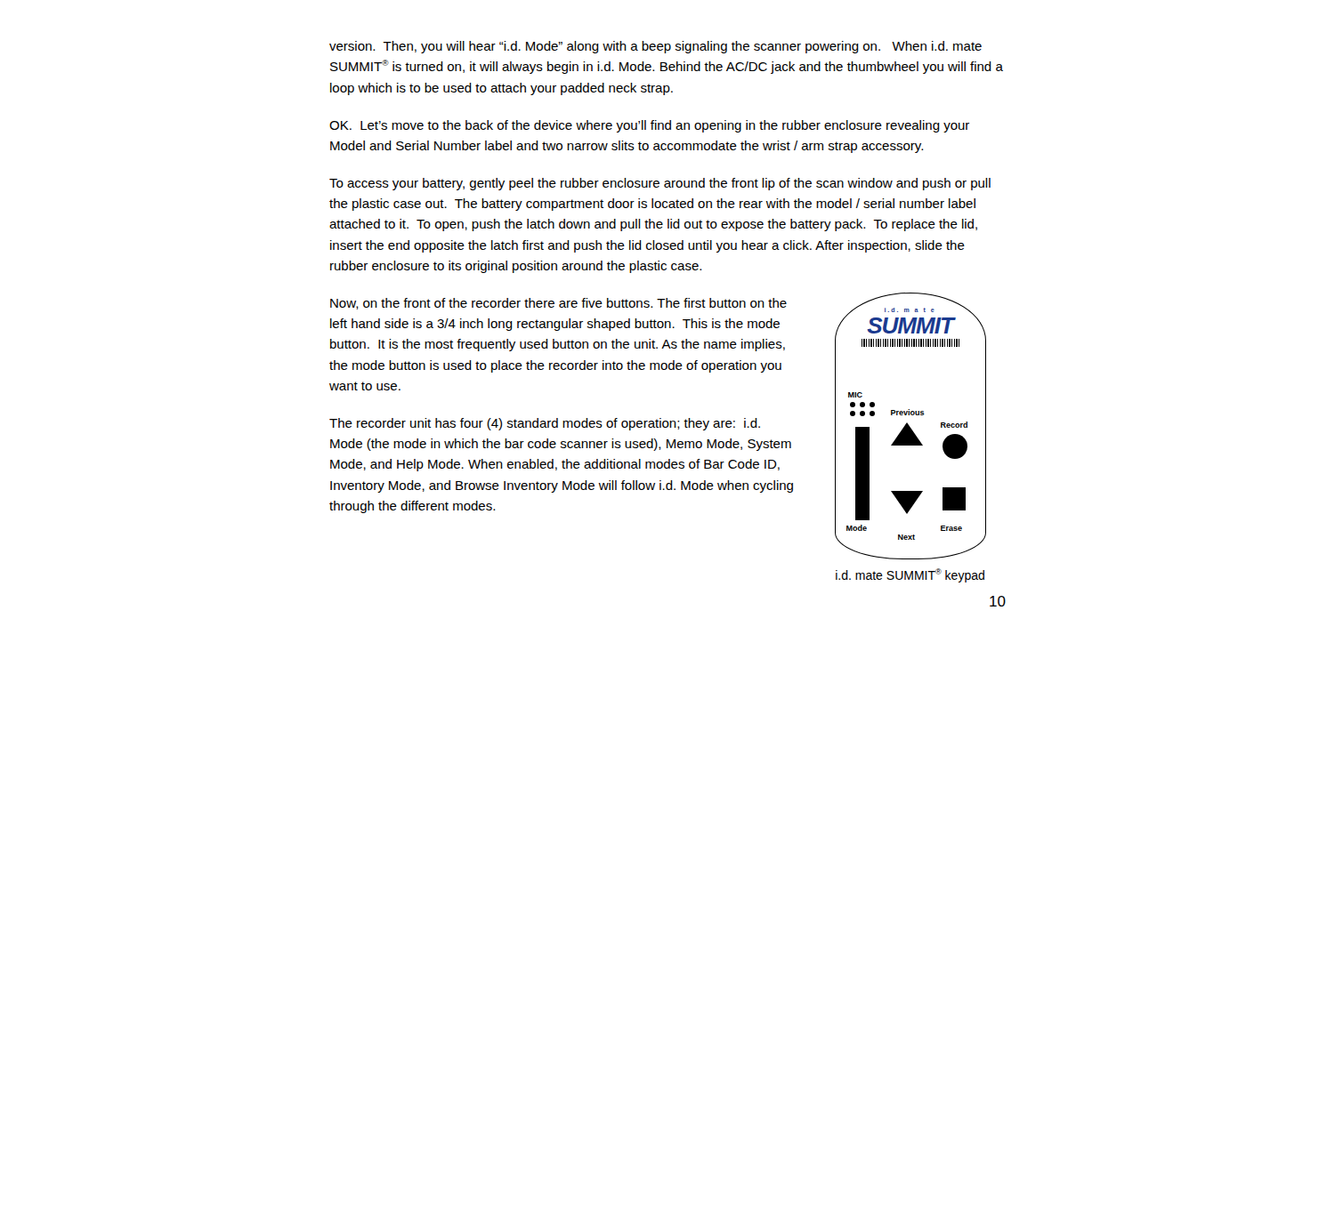version. Then, you will hear “i.d. Mode” along with a beep signaling the scanner powering on. When i.d. mate SUMMIT® is turned on, it will always begin in i.d. Mode. Behind the AC/DC jack and the thumbwheel you will find a loop which is to be used to attach your padded neck strap.
OK. Let’s move to the back of the device where you’ll find an opening in the rubber enclosure revealing your Model and Serial Number label and two narrow slits to accommodate the wrist / arm strap accessory.
To access your battery, gently peel the rubber enclosure around the front lip of the scan window and push or pull the plastic case out. The battery compartment door is located on the rear with the model / serial number label attached to it. To open, push the latch down and pull the lid out to expose the battery pack. To replace the lid, insert the end opposite the latch first and push the lid closed until you hear a click. After inspection, slide the rubber enclosure to its original position around the plastic case.
i.d. m a t e
SUMMIT
MIC
Mode
Previous
Next
Record
Erase
i.d. mate SUMMIT® keypad
Now, on the front of the recorder there are five buttons. The first button on the left hand side is a 3/4 inch long rectangular shaped button. This is the mode button. It is the most frequently used button on the unit. As the name implies, the mode button is used to place the recorder into the mode of operation you want to use.
The recorder unit has four (4) standard modes of operation; they are: i.d. Mode (the mode in which the bar code scanner is used), Memo Mode, System Mode, and Help Mode. When enabled, the additional modes of Bar Code ID, Inventory Mode, and Browse Inventory Mode will follow i.d. Mode when cycling through the different modes.
10